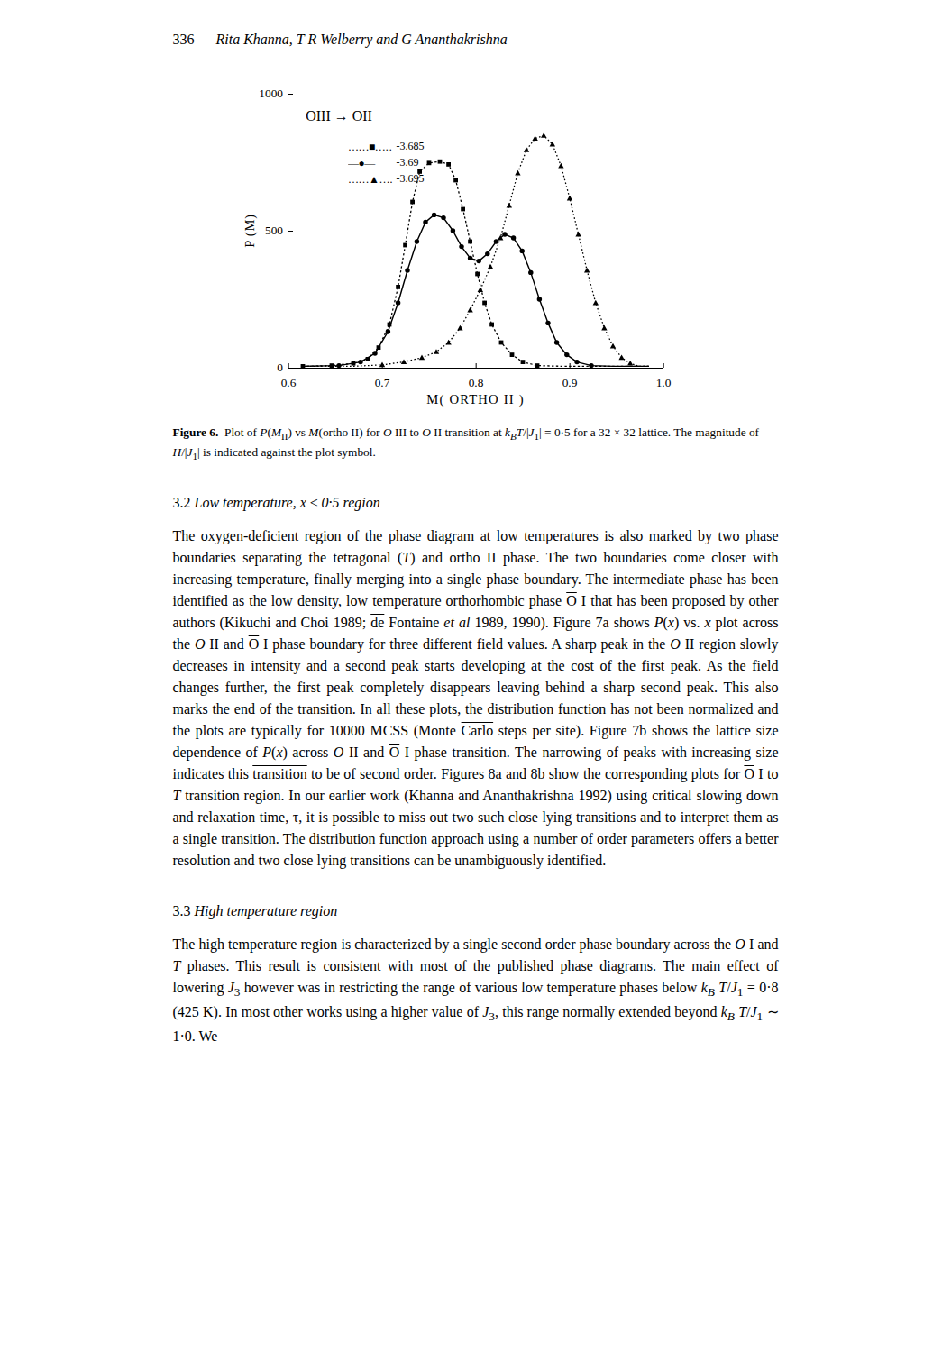336 Rita Khanna, T R Welberry and G Ananthakrishna
P (M) 1000 500 0 0.6 0.7 0.8 0.9 1.0 OIII → OII
……■…… -3.685
—●— -3.69
……▲…… -3.695
M( ORTHO II )
Figure 6. Plot of P(MII) vs M(ortho II) for O III to O II transition at kBT/|J1| = 0·5 for a 32 × 32 lattice. The magnitude of H/|J1| is indicated against the plot symbol.
3.2 Low temperature, x ≤ 0·5 region
The oxygen-deficient region of the phase diagram at low temperatures is also marked by two phase boundaries separating the tetragonal (T) and ortho II phase. The two boundaries come closer with increasing temperature, finally merging into a single phase boundary. The intermediate phase has been identified as the low density, low temperature orthorhombic phase O I that has been proposed by other authors (Kikuchi and Choi 1989; de Fontaine et al 1989, 1990). Figure 7a shows P(x) vs. x plot across the O II and O I phase boundary for three different field values. A sharp peak in the O II region slowly decreases in intensity and a second peak starts developing at the cost of the first peak. As the field changes further, the first peak completely disappears leaving behind a sharp second peak. This also marks the end of the transition. In all these plots, the distribution function has not been normalized and the plots are typically for 10000 MCSS (Monte Carlo steps per site). Figure 7b shows the lattice size dependence of P(x) across O II and O I phase transition. The narrowing of peaks with increasing size indicates this transition to be of second order. Figures 8a and 8b show the corresponding plots for O I to T transition region. In our earlier work (Khanna and Ananthakrishna 1992) using critical slowing down and relaxation time, τ, it is possible to miss out two such close lying transitions and to interpret them as a single transition. The distribution function approach using a number of order parameters offers a better resolution and two close lying transitions can be unambiguously identified.
3.3 High temperature region
The high temperature region is characterized by a single second order phase boundary across the O I and T phases. This result is consistent with most of the published phase diagrams. The main effect of lowering J3 however was in restricting the range of various low temperature phases below kB T/J1 = 0·8 (425 K). In most other works using a higher value of J3, this range normally extended beyond kB T/J1 ∼ 1·0. We